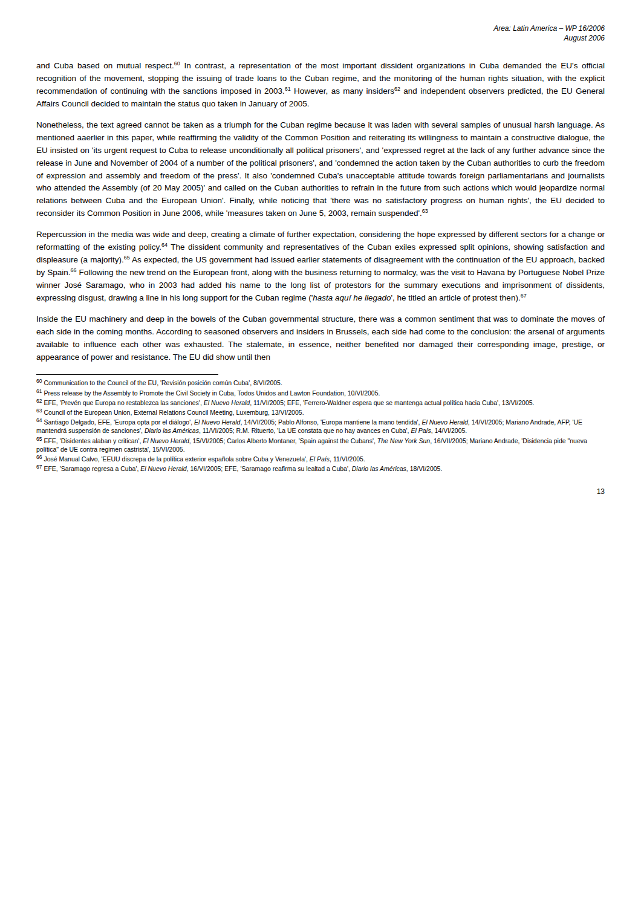Area: Latin America – WP 16/2006
August 2006
and Cuba based on mutual respect.60 In contrast, a representation of the most important dissident organizations in Cuba demanded the EU's official recognition of the movement, stopping the issuing of trade loans to the Cuban regime, and the monitoring of the human rights situation, with the explicit recommendation of continuing with the sanctions imposed in 2003.61 However, as many insiders62 and independent observers predicted, the EU General Affairs Council decided to maintain the status quo taken in January of 2005.
Nonetheless, the text agreed cannot be taken as a triumph for the Cuban regime because it was laden with several samples of unusual harsh language. As mentioned aaerlier in this paper, while reaffirming the validity of the Common Position and reiterating its willingness to maintain a constructive dialogue, the EU insisted on 'its urgent request to Cuba to release unconditionally all political prisoners', and 'expressed regret at the lack of any further advance since the release in June and November of 2004 of a number of the political prisoners', and 'condemned the action taken by the Cuban authorities to curb the freedom of expression and assembly and freedom of the press'. It also 'condemned Cuba's unacceptable attitude towards foreign parliamentarians and journalists who attended the Assembly (of 20 May 2005)' and called on the Cuban authorities to refrain in the future from such actions which would jeopardize normal relations between Cuba and the European Union'. Finally, while noticing that 'there was no satisfactory progress on human rights', the EU decided to reconsider its Common Position in June 2006, while 'measures taken on June 5, 2003, remain suspended'.63
Repercussion in the media was wide and deep, creating a climate of further expectation, considering the hope expressed by different sectors for a change or reformatting of the existing policy.64 The dissident community and representatives of the Cuban exiles expressed split opinions, showing satisfaction and displeasure (a majority).65 As expected, the US government had issued earlier statements of disagreement with the continuation of the EU approach, backed by Spain.66 Following the new trend on the European front, along with the business returning to normalcy, was the visit to Havana by Portuguese Nobel Prize winner José Saramago, who in 2003 had added his name to the long list of protestors for the summary executions and imprisonment of dissidents, expressing disgust, drawing a line in his long support for the Cuban regime ('hasta aquí he llegado', he titled an article of protest then).67
Inside the EU machinery and deep in the bowels of the Cuban governmental structure, there was a common sentiment that was to dominate the moves of each side in the coming months. According to seasoned observers and insiders in Brussels, each side had come to the conclusion: the arsenal of arguments available to influence each other was exhausted. The stalemate, in essence, neither benefited nor damaged their corresponding image, prestige, or appearance of power and resistance. The EU did show until then
60 Communication to the Council of the EU, 'Revisión posición común Cuba', 8/VI/2005.
61 Press release by the Assembly to Promote the Civil Society in Cuba, Todos Unidos and Lawton Foundation, 10/VI/2005.
62 EFE, 'Prevén que Europa no restablezca las sanciones', El Nuevo Herald, 11/VI/2005; EFE, 'Ferrero-Waldner espera que se mantenga actual política hacia Cuba', 13/VI/2005.
63 Council of the European Union, External Relations Council Meeting, Luxemburg, 13/VI/2005.
64 Santiago Delgado, EFE, 'Europa opta por el diálogo', El Nuevo Herald, 14/VI/2005; Pablo Alfonso, 'Europa mantiene la mano tendida', El Nuevo Herald, 14/VI/2005; Mariano Andrade, AFP, 'UE mantendrá suspensión de sanciones', Diario las Américas, 11/VI/2005; R.M. Rituerto, 'La UE constata que no hay avances en Cuba', El País, 14/VI/2005.
65 EFE, 'Disidentes alaban y critican', El Nuevo Herald, 15/VI/2005; Carlos Alberto Montaner, 'Spain against the Cubans', The New York Sun, 16/VII/2005; Mariano Andrade, 'Disidencia pide "nueva política" de UE contra regimen castrista', 15/VI/2005.
66 José Manual Calvo, 'EEUU discrepa de la política exterior española sobre Cuba y Venezuela', El País, 11/VI/2005.
67 EFE, 'Saramago regresa a Cuba', El Nuevo Herald, 16/VI/2005; EFE, 'Saramago reafirma su lealtad a Cuba', Diario las Américas, 18/VI/2005.
13